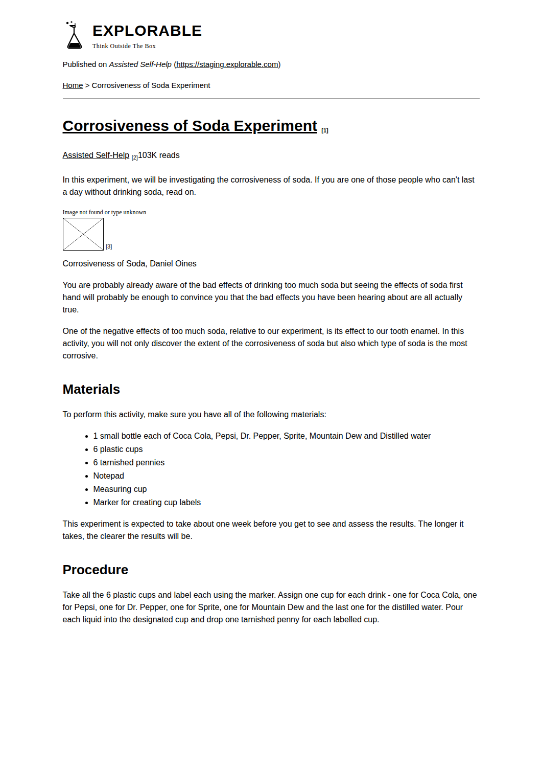EXPLORABLE
Think Outside The Box
Published on Assisted Self-Help (https://staging.explorable.com)
Home > Corrosiveness of Soda Experiment
Corrosiveness of Soda Experiment [1]
Assisted Self-Help [2]103K reads
In this experiment, we will be investigating the corrosiveness of soda. If you are one of those people who can't last a day without drinking soda, read on.
Image not found or type unknown [3]
Corrosiveness of Soda, Daniel Oines
You are probably already aware of the bad effects of drinking too much soda but seeing the effects of soda first hand will probably be enough to convince you that the bad effects you have been hearing about are all actually true.
One of the negative effects of too much soda, relative to our experiment, is its effect to our tooth enamel. In this activity, you will not only discover the extent of the corrosiveness of soda but also which type of soda is the most corrosive.
Materials
To perform this activity, make sure you have all of the following materials:
1 small bottle each of Coca Cola, Pepsi, Dr. Pepper, Sprite, Mountain Dew and Distilled water
6 plastic cups
6 tarnished pennies
Notepad
Measuring cup
Marker for creating cup labels
This experiment is expected to take about one week before you get to see and assess the results. The longer it takes, the clearer the results will be.
Procedure
Take all the 6 plastic cups and label each using the marker. Assign one cup for each drink - one for Coca Cola, one for Pepsi, one for Dr. Pepper, one for Sprite, one for Mountain Dew and the last one for the distilled water. Pour each liquid into the designated cup and drop one tarnished penny for each labelled cup.